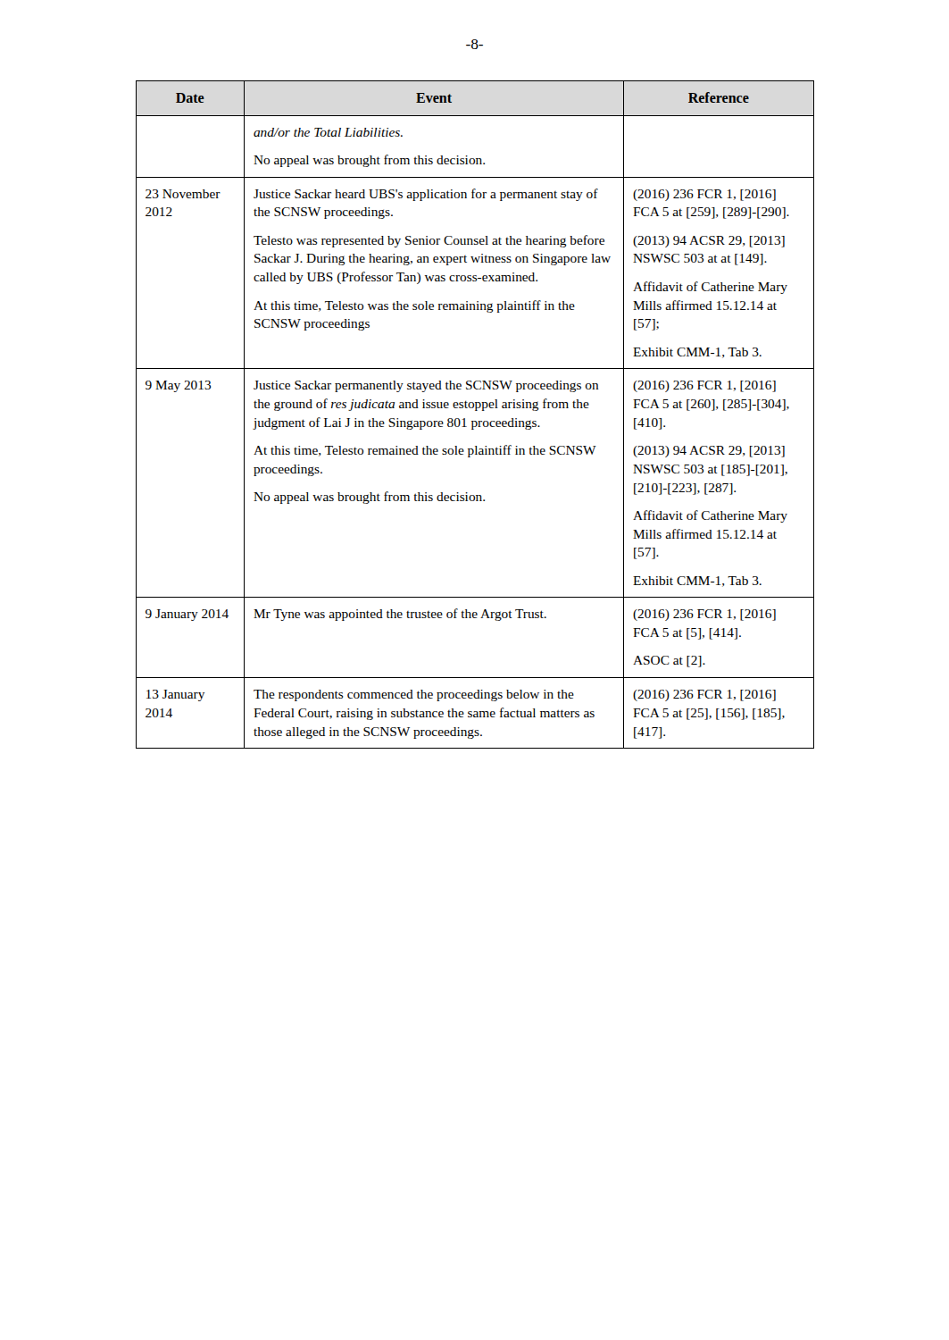-8-
| Date | Event | Reference |
| --- | --- | --- |
| | and/or the Total Liabilities. No appeal was brought from this decision. | |
| 23 November 2012 | Justice Sackar heard UBS's application for a permanent stay of the SCNSW proceedings. Telesto was represented by Senior Counsel at the hearing before Sackar J. During the hearing, an expert witness on Singapore law called by UBS (Professor Tan) was cross-examined. At this time, Telesto was the sole remaining plaintiff in the SCNSW proceedings | (2016) 236 FCR 1, [2016] FCA 5 at [259], [289]-[290]. (2013) 94 ACSR 29, [2013] NSWSC 503 at at [149]. Affidavit of Catherine Mary Mills affirmed 15.12.14 at [57]; Exhibit CMM-1, Tab 3. |
| 9 May 2013 | Justice Sackar permanently stayed the SCNSW proceedings on the ground of res judicata and issue estoppel arising from the judgment of Lai J in the Singapore 801 proceedings. At this time, Telesto remained the sole plaintiff in the SCNSW proceedings. No appeal was brought from this decision. | (2016) 236 FCR 1, [2016] FCA 5 at [260], [285]-[304], [410]. (2013) 94 ACSR 29, [2013] NSWSC 503 at [185]-[201], [210]-[223], [287]. Affidavit of Catherine Mary Mills affirmed 15.12.14 at [57]. Exhibit CMM-1, Tab 3. |
| 9 January 2014 | Mr Tyne was appointed the trustee of the Argot Trust. | (2016) 236 FCR 1, [2016] FCA 5 at [5], [414]. ASOC at [2]. |
| 13 January 2014 | The respondents commenced the proceedings below in the Federal Court, raising in substance the same factual matters as those alleged in the SCNSW proceedings. | (2016) 236 FCR 1, [2016] FCA 5 at [25], [156], [185], [417]. |